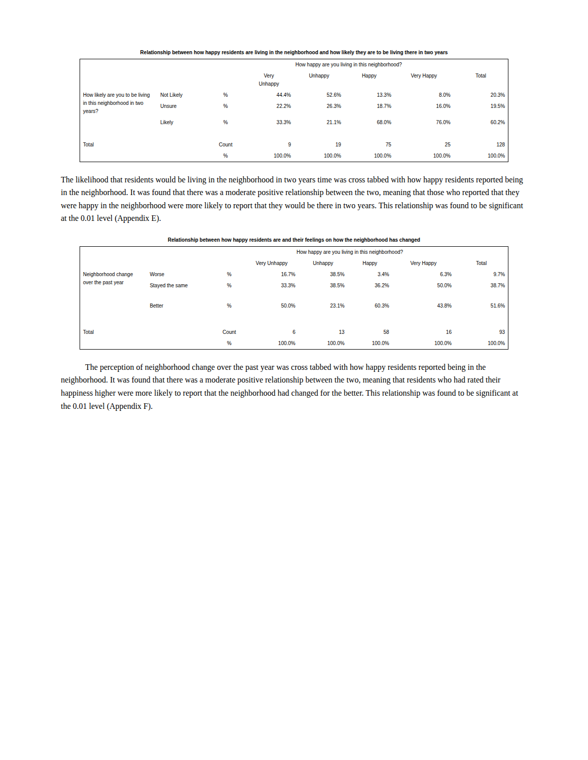Relationship between how happy residents are living in the neighborhood and how likely they are to be living there in two years
| | | | How happy are you living in this neighborhood? | |
| | | | Very Unhappy | Unhappy | Happy | Very Happy | Total |
| How likely are you to be living in this neighborhood in two years? | Not Likely | % | 44.4% | 52.6% | 13.3% | 8.0% | 20.3% |
| Unsure | % | 22.2% | 26.3% | 18.7% | 16.0% | 19.5% |
| Likely | % | 33.3% | 21.1% | 68.0% | 76.0% | 60.2% |
| Total | | Count | 9 | 19 | 75 | 25 | 128 |
| | | % | 100.0% | 100.0% | 100.0% | 100.0% | 100.0% |
The likelihood that residents would be living in the neighborhood in two years time was cross tabbed with how happy residents reported being in the neighborhood. It was found that there was a moderate positive relationship between the two, meaning that those who reported that they were happy in the neighborhood were more likely to report that they would be there in two years. This relationship was found to be significant at the 0.01 level (Appendix E).
Relationship between how happy residents are and their feelings on how the neighborhood has changed
| | | | How happy are you living in this neighborhood? | |
| | | | Very Unhappy | Unhappy | Happy | Very Happy | Total |
| Neighborhood change over the past year | Worse | % | 16.7% | 38.5% | 3.4% | 6.3% | 9.7% |
| Stayed the same | % | 33.3% | 38.5% | 36.2% | 50.0% | 38.7% |
| Better | % | 50.0% | 23.1% | 60.3% | 43.8% | 51.6% |
| Total | | Count | 6 | 13 | 58 | 16 | 93 |
| | | % | 100.0% | 100.0% | 100.0% | 100.0% | 100.0% |
The perception of neighborhood change over the past year was cross tabbed with how happy residents reported being in the neighborhood. It was found that there was a moderate positive relationship between the two, meaning that residents who had rated their happiness higher were more likely to report that the neighborhood had changed for the better. This relationship was found to be significant at the 0.01 level (Appendix F).